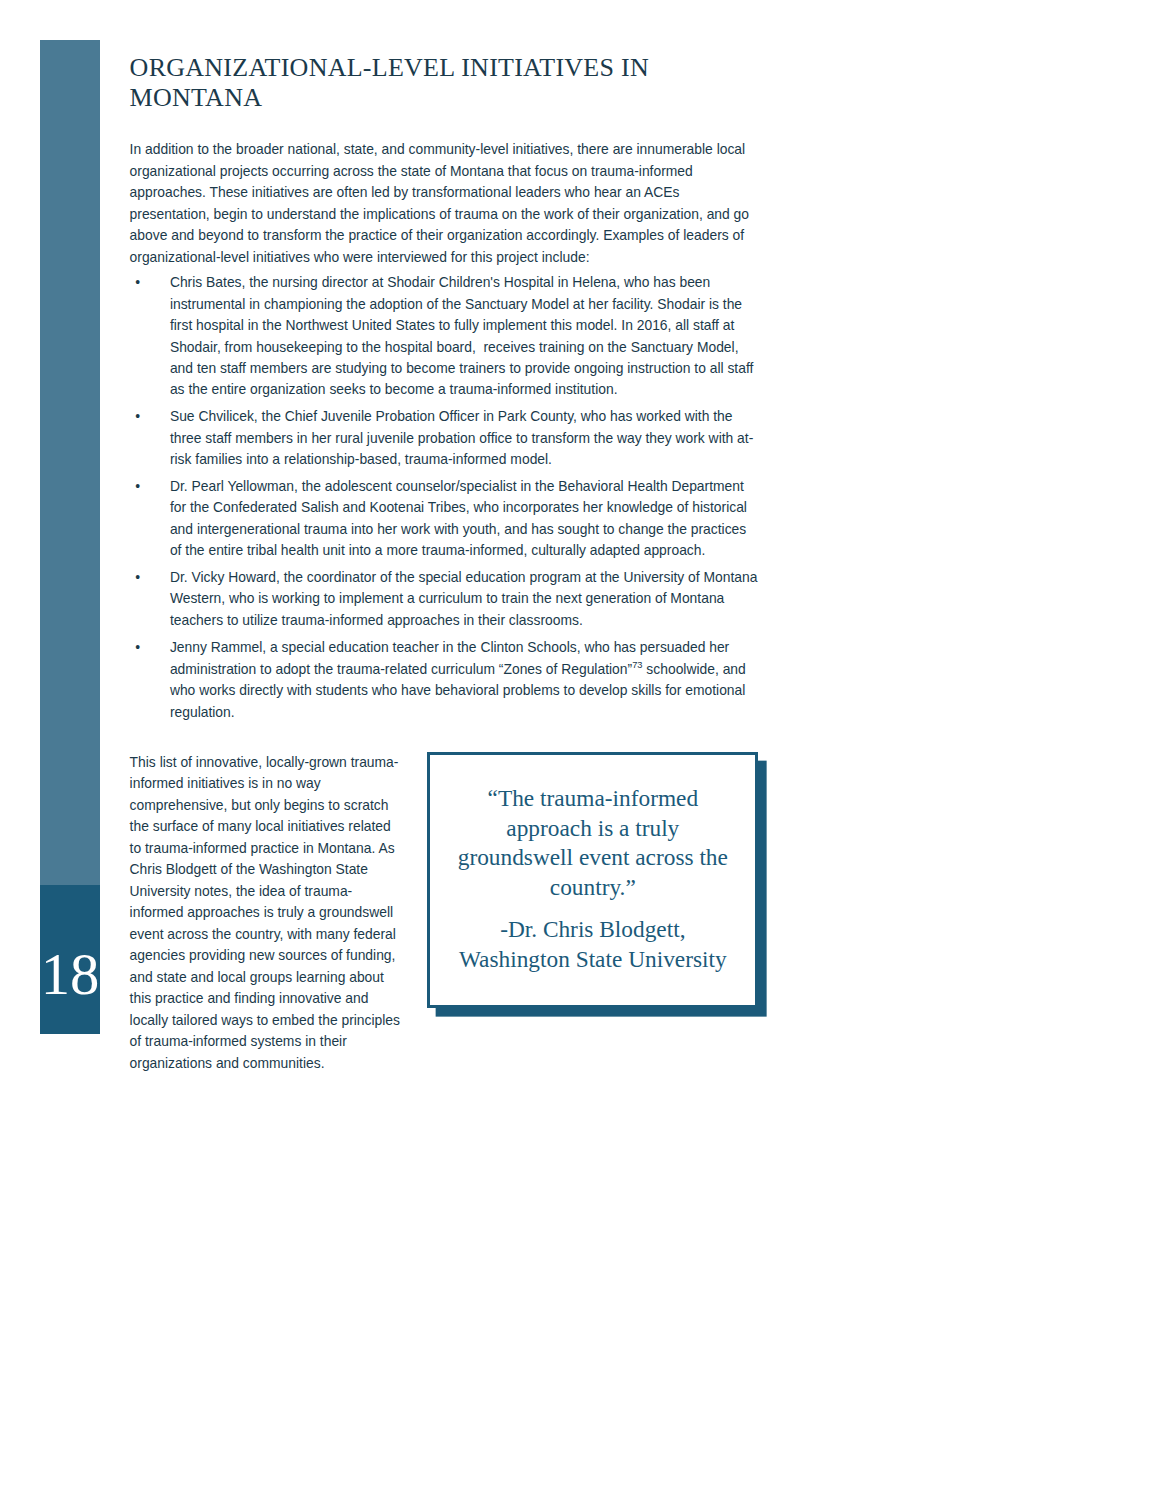18
ORGANIZATIONAL-LEVEL INITIATIVES IN MONTANA
In addition to the broader national, state, and community-level initiatives, there are innumerable local organizational projects occurring across the state of Montana that focus on trauma-informed approaches. These initiatives are often led by transformational leaders who hear an ACEs presentation, begin to understand the implications of trauma on the work of their organization, and go above and beyond to transform the practice of their organization accordingly. Examples of leaders of organizational-level initiatives who were interviewed for this project include:
Chris Bates, the nursing director at Shodair Children's Hospital in Helena, who has been instrumental in championing the adoption of the Sanctuary Model at her facility. Shodair is the first hospital in the Northwest United States to fully implement this model. In 2016, all staff at Shodair, from housekeeping to the hospital board, receives training on the Sanctuary Model, and ten staff members are studying to become trainers to provide ongoing instruction to all staff as the entire organization seeks to become a trauma-informed institution.
Sue Chvilicek, the Chief Juvenile Probation Officer in Park County, who has worked with the three staff members in her rural juvenile probation office to transform the way they work with at-risk families into a relationship-based, trauma-informed model.
Dr. Pearl Yellowman, the adolescent counselor/specialist in the Behavioral Health Department for the Confederated Salish and Kootenai Tribes, who incorporates her knowledge of historical and intergenerational trauma into her work with youth, and has sought to change the practices of the entire tribal health unit into a more trauma-informed, culturally adapted approach.
Dr. Vicky Howard, the coordinator of the special education program at the University of Montana Western, who is working to implement a curriculum to train the next generation of Montana teachers to utilize trauma-informed approaches in their classrooms.
Jenny Rammel, a special education teacher in the Clinton Schools, who has persuaded her administration to adopt the trauma-related curriculum “Zones of Regulation”73 schoolwide, and who works directly with students who have behavioral problems to develop skills for emotional regulation.
This list of innovative, locally-grown trauma-informed initiatives is in no way comprehensive, but only begins to scratch the surface of many local initiatives related to trauma-informed practice in Montana. As Chris Blodgett of the Washington State University notes, the idea of trauma-informed approaches is truly a groundswell event across the country, with many federal agencies providing new sources of funding, and state and local groups learning about this practice and finding innovative and locally tailored ways to embed the principles of trauma-informed systems in their organizations and communities.
“The trauma-informed approach is a truly groundswell event across the country.”
-Dr. Chris Blodgett, Washington State University